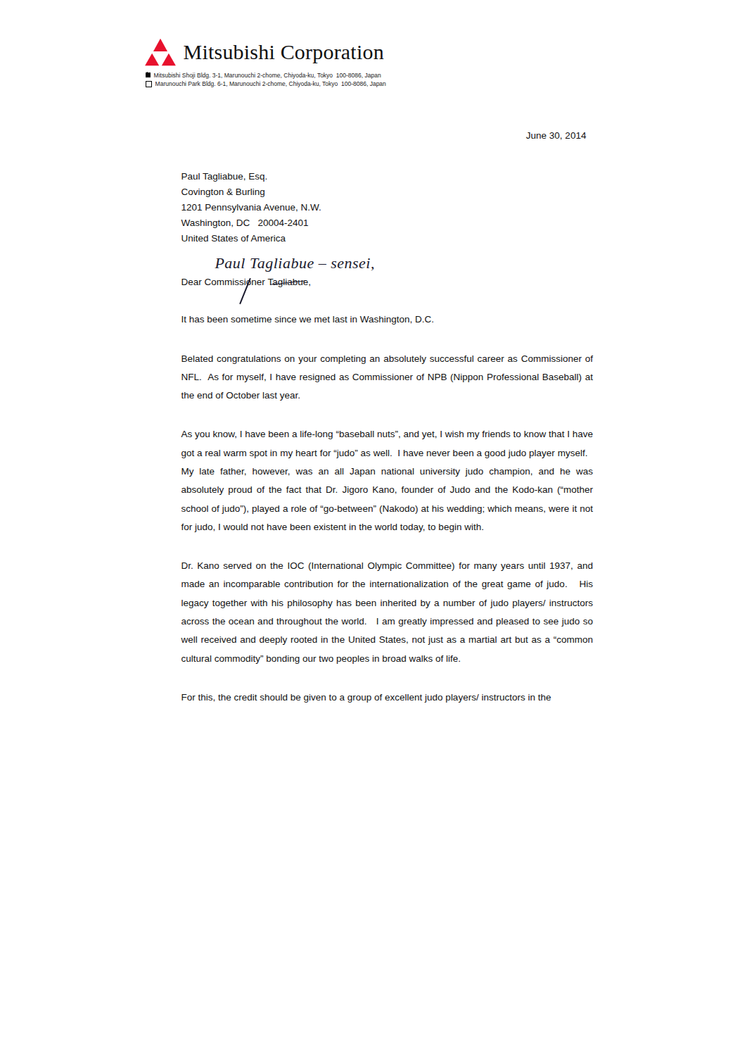Mitsubishi Corporation
Mitsubishi Shoji Bldg. 3-1, Marunouchi 2-chome, Chiyoda-ku, Tokyo 100-8086, Japan
Marunouchi Park Bldg. 6-1, Marunouchi 2-chome, Chiyoda-ku, Tokyo 100-8086, Japan
June 30, 2014
Paul Tagliabue, Esq.
Covington & Burling
1201 Pennsylvania Avenue, N.W.
Washington, DC 20004-2401
United States of America
Paul Tagliabue – sensei,
Dear Commissioner Tagliabue,
It has been sometime since we met last in Washington, D.C.
Belated congratulations on your completing an absolutely successful career as Commissioner of NFL. As for myself, I have resigned as Commissioner of NPB (Nippon Professional Baseball) at the end of October last year.
As you know, I have been a life-long “baseball nuts”, and yet, I wish my friends to know that I have got a real warm spot in my heart for “judo” as well. I have never been a good judo player myself. My late father, however, was an all Japan national university judo champion, and he was absolutely proud of the fact that Dr. Jigoro Kano, founder of Judo and the Kodo-kan (“mother school of judo”), played a role of “go-between” (Nakodo) at his wedding; which means, were it not for judo, I would not have been existent in the world today, to begin with.
Dr. Kano served on the IOC (International Olympic Committee) for many years until 1937, and made an incomparable contribution for the internationalization of the great game of judo. His legacy together with his philosophy has been inherited by a number of judo players/ instructors across the ocean and throughout the world. I am greatly impressed and pleased to see judo so well received and deeply rooted in the United States, not just as a martial art but as a “common cultural commodity” bonding our two peoples in broad walks of life.
For this, the credit should be given to a group of excellent judo players/ instructors in the